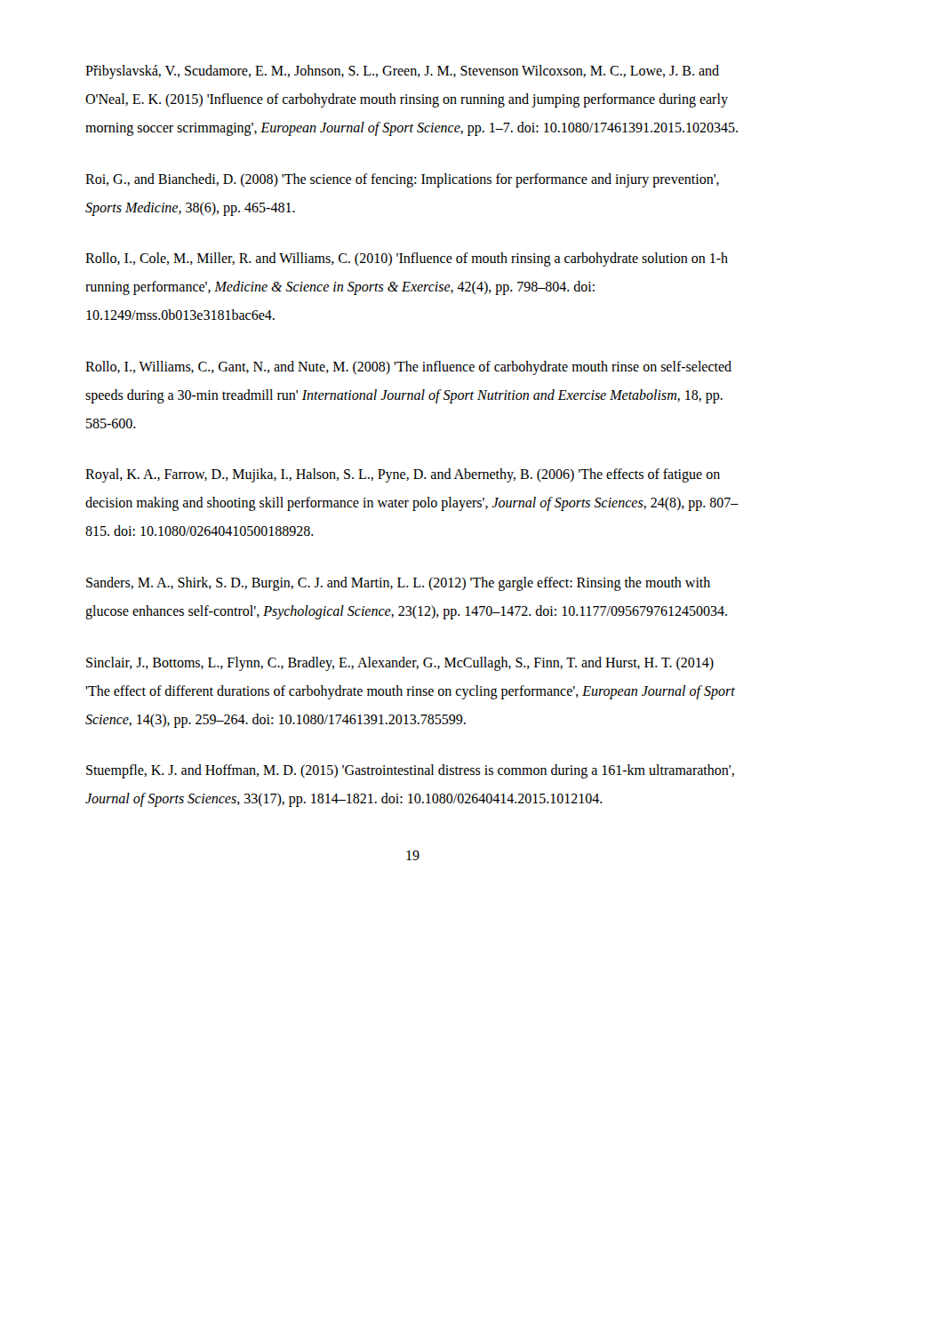Přibyslavská, V., Scudamore, E. M., Johnson, S. L., Green, J. M., Stevenson Wilcoxson, M. C., Lowe, J. B. and O'Neal, E. K. (2015) 'Influence of carbohydrate mouth rinsing on running and jumping performance during early morning soccer scrimmaging', European Journal of Sport Science, pp. 1–7. doi: 10.1080/17461391.2015.1020345.
Roi, G., and Bianchedi, D. (2008) 'The science of fencing: Implications for performance and injury prevention', Sports Medicine, 38(6), pp. 465-481.
Rollo, I., Cole, M., Miller, R. and Williams, C. (2010) 'Influence of mouth rinsing a carbohydrate solution on 1-h running performance', Medicine & Science in Sports & Exercise, 42(4), pp. 798–804. doi: 10.1249/mss.0b013e3181bac6e4.
Rollo, I., Williams, C., Gant, N., and Nute, M. (2008) 'The influence of carbohydrate mouth rinse on self-selected speeds during a 30-min treadmill run' International Journal of Sport Nutrition and Exercise Metabolism, 18, pp. 585-600.
Royal, K. A., Farrow, D., Mujika, I., Halson, S. L., Pyne, D. and Abernethy, B. (2006) 'The effects of fatigue on decision making and shooting skill performance in water polo players', Journal of Sports Sciences, 24(8), pp. 807–815. doi: 10.1080/02640410500188928.
Sanders, M. A., Shirk, S. D., Burgin, C. J. and Martin, L. L. (2012) 'The gargle effect: Rinsing the mouth with glucose enhances self-control', Psychological Science, 23(12), pp. 1470–1472. doi: 10.1177/0956797612450034.
Sinclair, J., Bottoms, L., Flynn, C., Bradley, E., Alexander, G., McCullagh, S., Finn, T. and Hurst, H. T. (2014) 'The effect of different durations of carbohydrate mouth rinse on cycling performance', European Journal of Sport Science, 14(3), pp. 259–264. doi: 10.1080/17461391.2013.785599.
Stuempfle, K. J. and Hoffman, M. D. (2015) 'Gastrointestinal distress is common during a 161-km ultramarathon', Journal of Sports Sciences, 33(17), pp. 1814–1821. doi: 10.1080/02640414.2015.1012104.
19